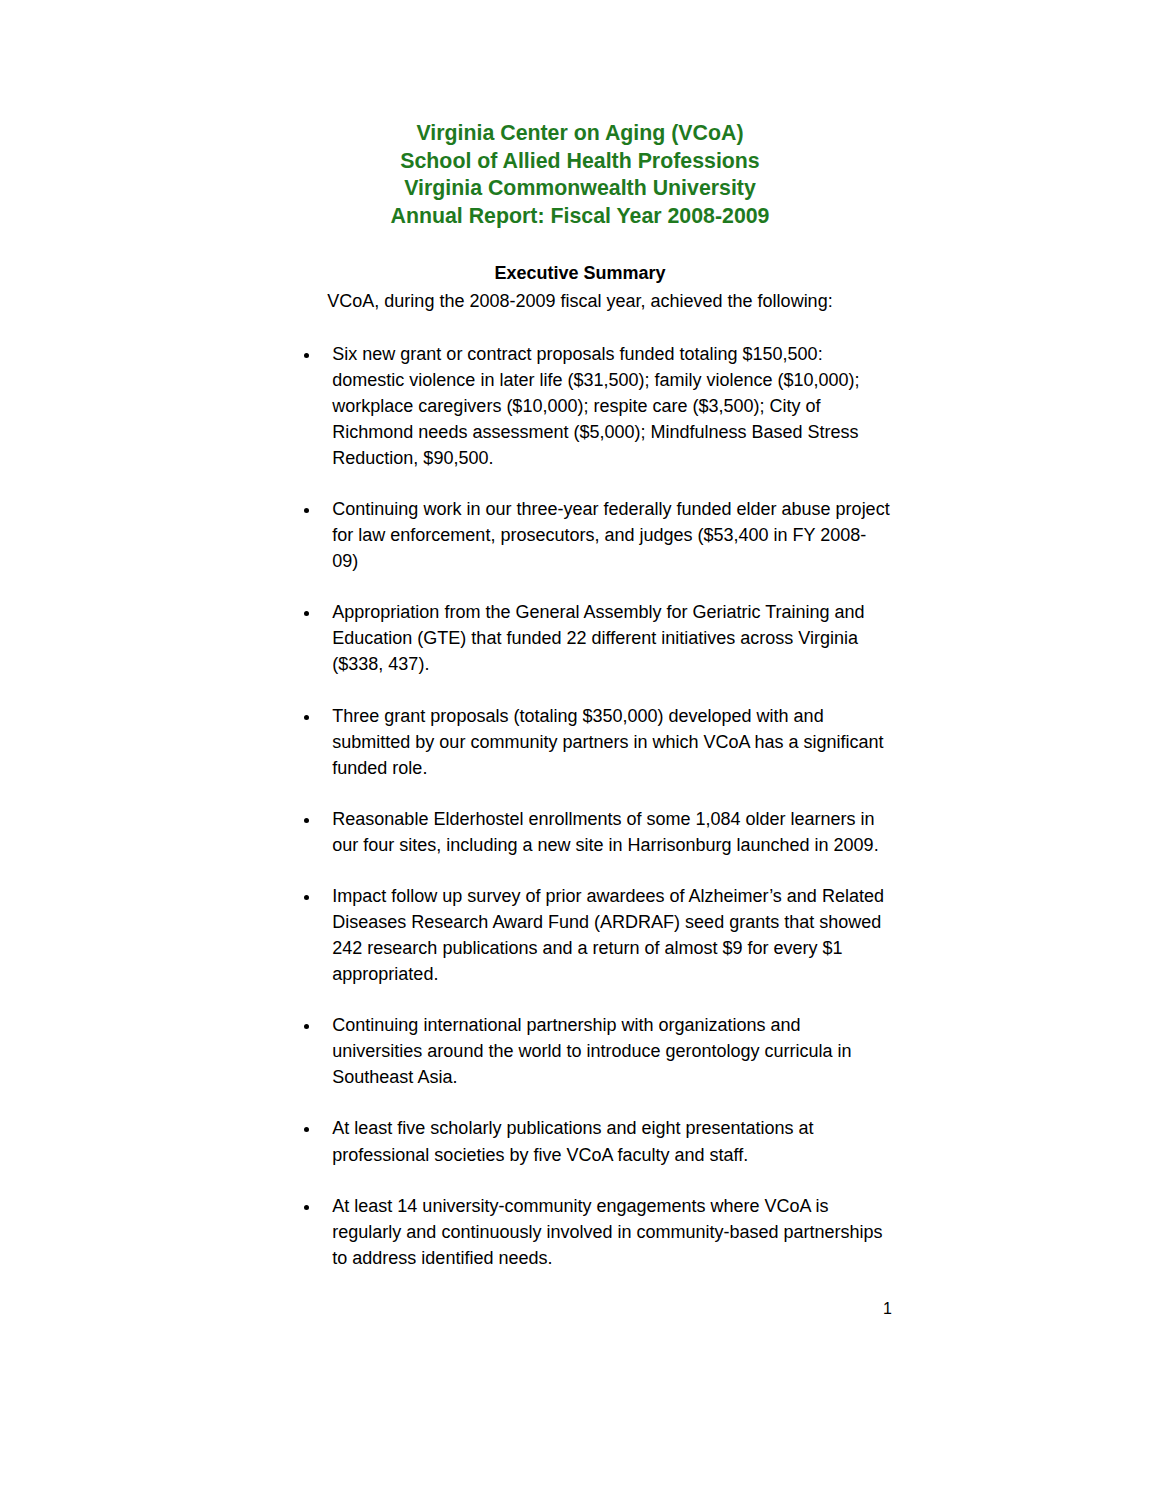Virginia Center on Aging (VCoA)
School of Allied Health Professions
Virginia Commonwealth University
Annual Report: Fiscal Year 2008-2009
Executive Summary
VCoA, during the 2008-2009 fiscal year, achieved the following:
Six new grant or contract proposals funded totaling $150,500: domestic violence in later life ($31,500); family violence ($10,000); workplace caregivers ($10,000); respite care ($3,500); City of Richmond needs assessment ($5,000); Mindfulness Based Stress Reduction, $90,500.
Continuing work in our three-year federally funded elder abuse project for law enforcement, prosecutors, and judges ($53,400 in FY 2008-09)
Appropriation from the General Assembly for Geriatric Training and Education (GTE) that funded 22 different initiatives across Virginia ($338, 437).
Three grant proposals (totaling $350,000) developed with and submitted by our community partners in which VCoA has a significant funded role.
Reasonable Elderhostel enrollments of some 1,084 older learners in our four sites, including a new site in Harrisonburg launched in 2009.
Impact follow up survey of prior awardees of Alzheimer’s and Related Diseases Research Award Fund (ARDRAF) seed grants that showed 242 research publications and a return of almost $9 for every $1 appropriated.
Continuing international partnership with organizations and universities around the world to introduce gerontology curricula in Southeast Asia.
At least five scholarly publications and eight presentations at professional societies by five VCoA faculty and staff.
At least 14 university-community engagements where VCoA is regularly and continuously involved in community-based partnerships to address identified needs.
1